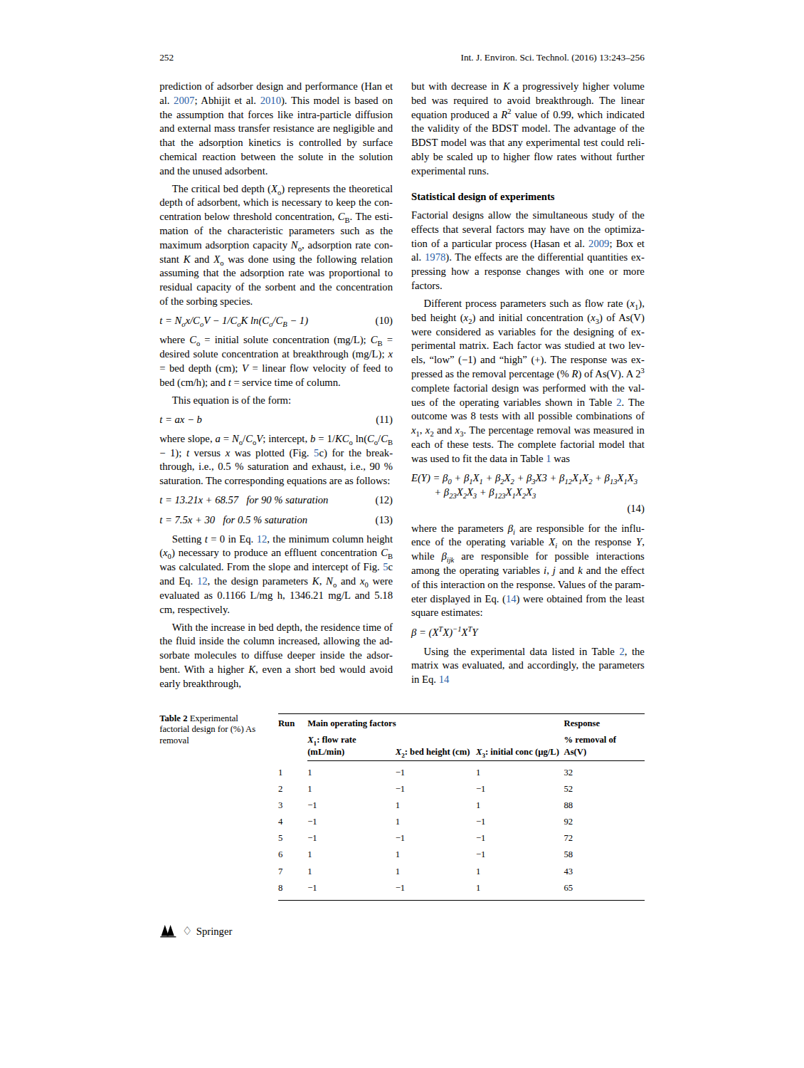252
Int. J. Environ. Sci. Technol. (2016) 13:243–256
prediction of adsorber design and performance (Han et al. 2007; Abhijit et al. 2010). This model is based on the assumption that forces like intra-particle diffusion and external mass transfer resistance are negligible and that the adsorption kinetics is controlled by surface chemical reaction between the solute in the solution and the unused adsorbent.
The critical bed depth (Xo) represents the theoretical depth of adsorbent, which is necessary to keep the concentration below threshold concentration, CB. The estimation of the characteristic parameters such as the maximum adsorption capacity No, adsorption rate constant K and Xo was done using the following relation assuming that the adsorption rate was proportional to residual capacity of the sorbent and the concentration of the sorbing species.
t = Nox/CoV − 1/CoK ln(Co/CB − 1)
(10)
where Co = initial solute concentration (mg/L); CB = desired solute concentration at breakthrough (mg/L); x = bed depth (cm); V = linear flow velocity of feed to bed (cm/h); and t = service time of column.
This equation is of the form:
t = ax − b
(11)
where slope, a = No/CoV; intercept, b = 1/KCo ln(Co/CB − 1); t versus x was plotted (Fig. 5c) for the breakthrough, i.e., 0.5 % saturation and exhaust, i.e., 90 % saturation. The corresponding equations are as follows:
t = 13.21x + 68.57 for 90 % saturation
(12)
t = 7.5x + 30 for 0.5 % saturation
(13)
Setting t = 0 in Eq. 12, the minimum column height (x0) necessary to produce an effluent concentration CB was calculated. From the slope and intercept of Fig. 5c and Eq. 12, the design parameters K, No and x0 were evaluated as 0.1166 L/mg h, 1346.21 mg/L and 5.18 cm, respectively.
With the increase in bed depth, the residence time of the fluid inside the column increased, allowing the adsorbate molecules to diffuse deeper inside the adsorbent. With a higher K, even a short bed would avoid early breakthrough,
but with decrease in K a progressively higher volume bed was required to avoid breakthrough. The linear equation produced a R2 value of 0.99, which indicated the validity of the BDST model. The advantage of the BDST model was that any experimental test could reliably be scaled up to higher flow rates without further experimental runs.
Statistical design of experiments
Factorial designs allow the simultaneous study of the effects that several factors may have on the optimization of a particular process (Hasan et al. 2009; Box et al. 1978). The effects are the differential quantities expressing how a response changes with one or more factors.
Different process parameters such as flow rate (x1), bed height (x2) and initial concentration (x3) of As(V) were considered as variables for the designing of experimental matrix. Each factor was studied at two levels, “low” (−1) and “high” (+). The response was expressed as the removal percentage (% R) of As(V). A 23 complete factorial design was performed with the values of the operating variables shown in Table 2. The outcome was 8 tests with all possible combinations of x1, x2 and x3. The percentage removal was measured in each of these tests. The complete factorial model that was used to fit the data in Table 1 was
E(Y) = β0 + β1X1 + β2X2 + β3X3 + β12X1X2 + β13X1X3
+ β23X2X3 + β123X1X2X3
(14)
where the parameters βi are responsible for the influence of the operating variable Xi on the response Y, while βijk are responsible for possible interactions among the operating variables i, j and k and the effect of this interaction on the response. Values of the parameter displayed in Eq. (14) were obtained from the least square estimates:
β = (XTX)−1XTY
Using the experimental data listed in Table 2, the matrix was evaluated, and accordingly, the parameters in Eq. 14
Table 2 Experimental factorial design for (%) As removal
| Run | Main operating factors | Response |
| --- | --- | --- |
| | X 1 : flow rate (mL/min) | X 2 : bed height (cm) | X 3 : initial conc (µg/L) | % removal of As(V) |
| 1 | 1 | −1 | 1 | 32 |
| 2 | 1 | −1 | −1 | 52 |
| 3 | −1 | 1 | 1 | 88 |
| 4 | −1 | 1 | −1 | 92 |
| 5 | −1 | −1 | −1 | 72 |
| 6 | 1 | 1 | −1 | 58 |
| 7 | 1 | 1 | 1 | 43 |
| 8 | −1 | −1 | 1 | 65 |
♢ Springer